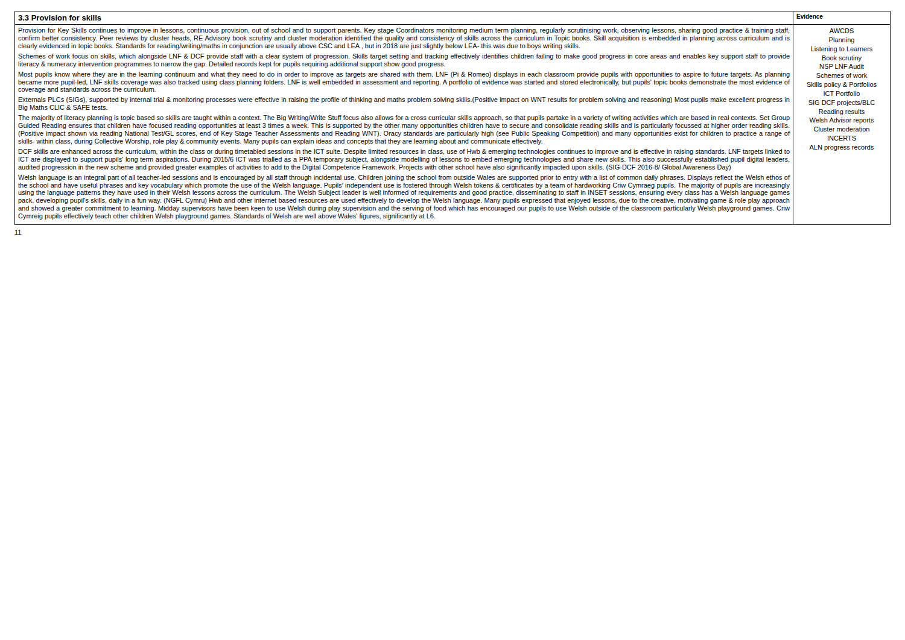| 3.3 Provision for skills | Evidence |
| --- | --- |
| Provision for Key Skills continues to improve in lessons, continuous provision, out of school and to support parents. Key stage Coordinators monitoring medium term planning, regularly scrutinising work, observing lessons, sharing good practice & training staff, confirm better consistency. Peer reviews by cluster heads, RE Advisory book scrutiny and cluster moderation identified the quality and consistency of skills across the curriculum in Topic books. Skill acquisition is embedded in planning across curriculum and is clearly evidenced in topic books. Standards for reading/writing/maths in conjunction are usually above CSC and LEA , but in 2018 are just slightly below LEA- this was due to boys writing skills. Schemes of work focus on skills, which alongside LNF & DCF provide staff with a clear system of progression. Skills target setting and tracking effectively identifies children failing to make good progress in core areas and enables key support staff to provide literacy & numeracy intervention programmes to narrow the gap. Detailed records kept for pupils requiring additional support show good progress. Most pupils know where they are in the learning continuum and what they need to do in order to improve as targets are shared with them. LNF (Pi & Romeo) displays in each classroom provide pupils with opportunities to aspire to future targets. As planning became more pupil-led, LNF skills coverage was also tracked using class planning folders. LNF is well embedded in assessment and reporting. A portfolio of evidence was started and stored electronically, but pupils' topic books demonstrate the most evidence of coverage and standards across the curriculum. Externals PLCs (SIGs), supported by internal trial & monitoring processes were effective in raising the profile of thinking and maths problem solving skills.(Positive impact on WNT results for problem solving and reasoning) Most pupils make excellent progress in Big Maths CLIC & SAFE tests. The majority of literacy planning is topic based so skills are taught within a context. The Big Writing/Write Stuff focus also allows for a cross curricular skills approach, so that pupils partake in a variety of writing activities which are based in real contexts. Set Group Guided Reading ensures that children have focused reading opportunities at least 3 times a week. This is supported by the other many opportunities children have to secure and consolidate reading skills and is particularly focussed at higher order reading skills. (Positive impact shown via reading National Test/GL scores, end of Key Stage Teacher Assessments and Reading WNT). Oracy standards are particularly high (see Public Speaking Competition) and many opportunities exist for children to practice a range of skills- within class, during Collective Worship, role play & community events. Many pupils can explain ideas and concepts that they are learning about and communicate effectively. DCF skills are enhanced across the curriculum, within the class or during timetabled sessions in the ICT suite. Despite limited resources in class, use of Hwb & emerging technologies continues to improve and is effective in raising standards. LNF targets linked to ICT are displayed to support pupils' long term aspirations. During 2015/6 ICT was trialled as a PPA temporary subject, alongside modelling of lessons to embed emerging technologies and share new skills. This also successfully established pupil digital leaders, audited progression in the new scheme and provided greater examples of activities to add to the Digital Competence Framework. Projects with other school have also significantly impacted upon skills. (SIG-DCF 2016-8/ Global Awareness Day) Welsh language is an integral part of all teacher-led sessions and is encouraged by all staff through incidental use. Children joining the school from outside Wales are supported prior to entry with a list of common daily phrases. Displays reflect the Welsh ethos of the school and have useful phrases and key vocabulary which promote the use of the Welsh language. Pupils' independent use is fostered through Welsh tokens & certificates by a team of hardworking Criw Cymraeg pupils. The majority of pupils are increasingly using the language patterns they have used in their Welsh lessons across the curriculum. The Welsh Subject leader is well informed of requirements and good practice, disseminating to staff in INSET sessions, ensuring every class has a Welsh language games pack, developing pupil's skills, daily in a fun way. (NGFL Cymru) Hwb and other internet based resources are used effectively to develop the Welsh language. Many pupils expressed that enjoyed lessons, due to the creative, motivating game & role play approach and showed a greater commitment to learning. Midday supervisors have been keen to use Welsh during play supervision and the serving of food which has encouraged our pupils to use Welsh outside of the classroom particularly Welsh playground games. Criw Cymreig pupils effectively teach other children Welsh playground games. Standards of Welsh are well above Wales' figures, significantly at L6. | AWCDS Planning Listening to Learners Book scrutiny NSP LNF Audit Schemes of work Skills policy & Portfolios ICT Portfolio SIG DCF projects/BLC Reading results Welsh Advisor reports Cluster moderation INCERTS ALN progress records |
11